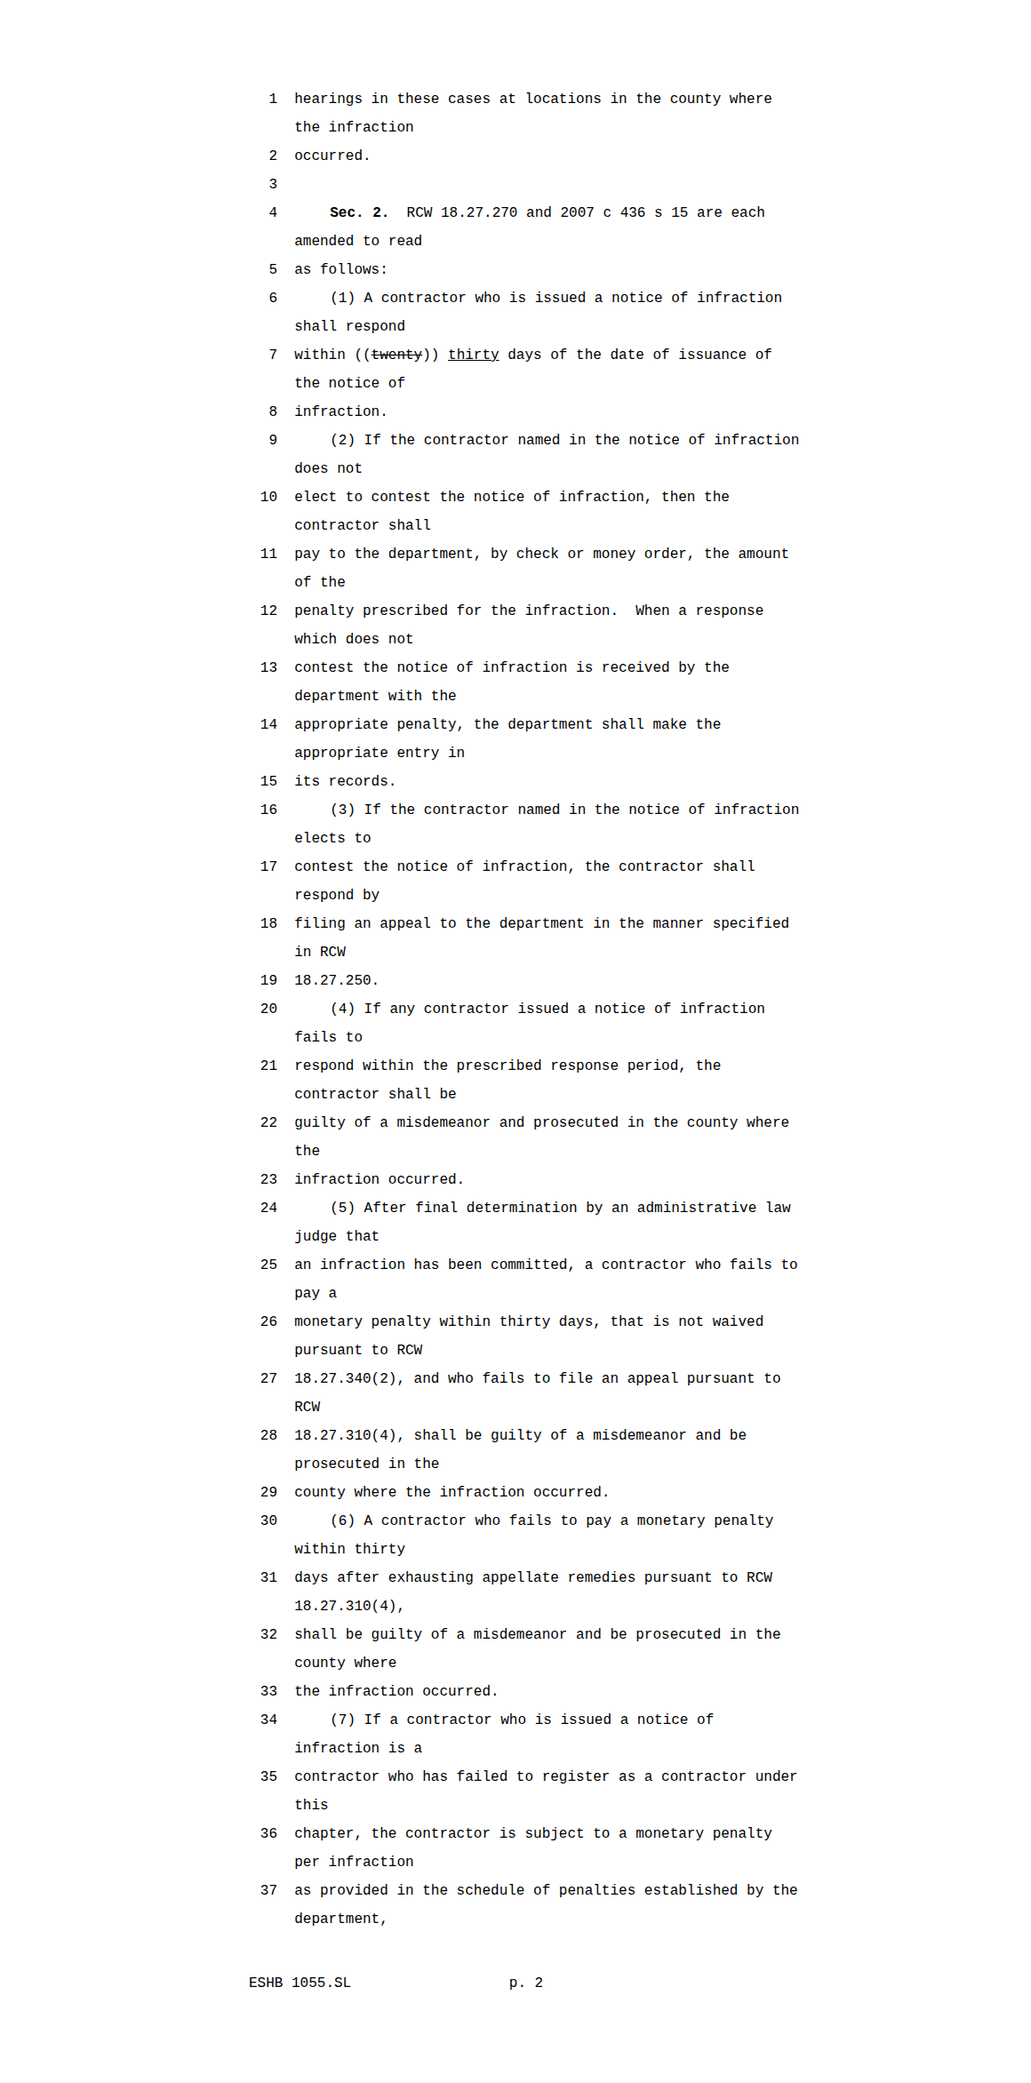hearings in these cases at locations in the county where the infraction
occurred.
Sec. 2. RCW 18.27.270 and 2007 c 436 s 15 are each amended to read
as follows:
(1) A contractor who is issued a notice of infraction shall respond
within ((twenty)) thirty days of the date of issuance of the notice of
infraction.
(2) If the contractor named in the notice of infraction does not
elect to contest the notice of infraction, then the contractor shall
pay to the department, by check or money order, the amount of the
penalty prescribed for the infraction. When a response which does not
contest the notice of infraction is received by the department with the
appropriate penalty, the department shall make the appropriate entry in
its records.
(3) If the contractor named in the notice of infraction elects to
contest the notice of infraction, the contractor shall respond by
filing an appeal to the department in the manner specified in RCW
18.27.250.
(4) If any contractor issued a notice of infraction fails to
respond within the prescribed response period, the contractor shall be
guilty of a misdemeanor and prosecuted in the county where the
infraction occurred.
(5) After final determination by an administrative law judge that
an infraction has been committed, a contractor who fails to pay a
monetary penalty within thirty days, that is not waived pursuant to RCW
18.27.340(2), and who fails to file an appeal pursuant to RCW
18.27.310(4), shall be guilty of a misdemeanor and be prosecuted in the
county where the infraction occurred.
(6) A contractor who fails to pay a monetary penalty within thirty
days after exhausting appellate remedies pursuant to RCW 18.27.310(4),
shall be guilty of a misdemeanor and be prosecuted in the county where
the infraction occurred.
(7) If a contractor who is issued a notice of infraction is a
contractor who has failed to register as a contractor under this
chapter, the contractor is subject to a monetary penalty per infraction
as provided in the schedule of penalties established by the department,
ESHB 1055.SL
p. 2